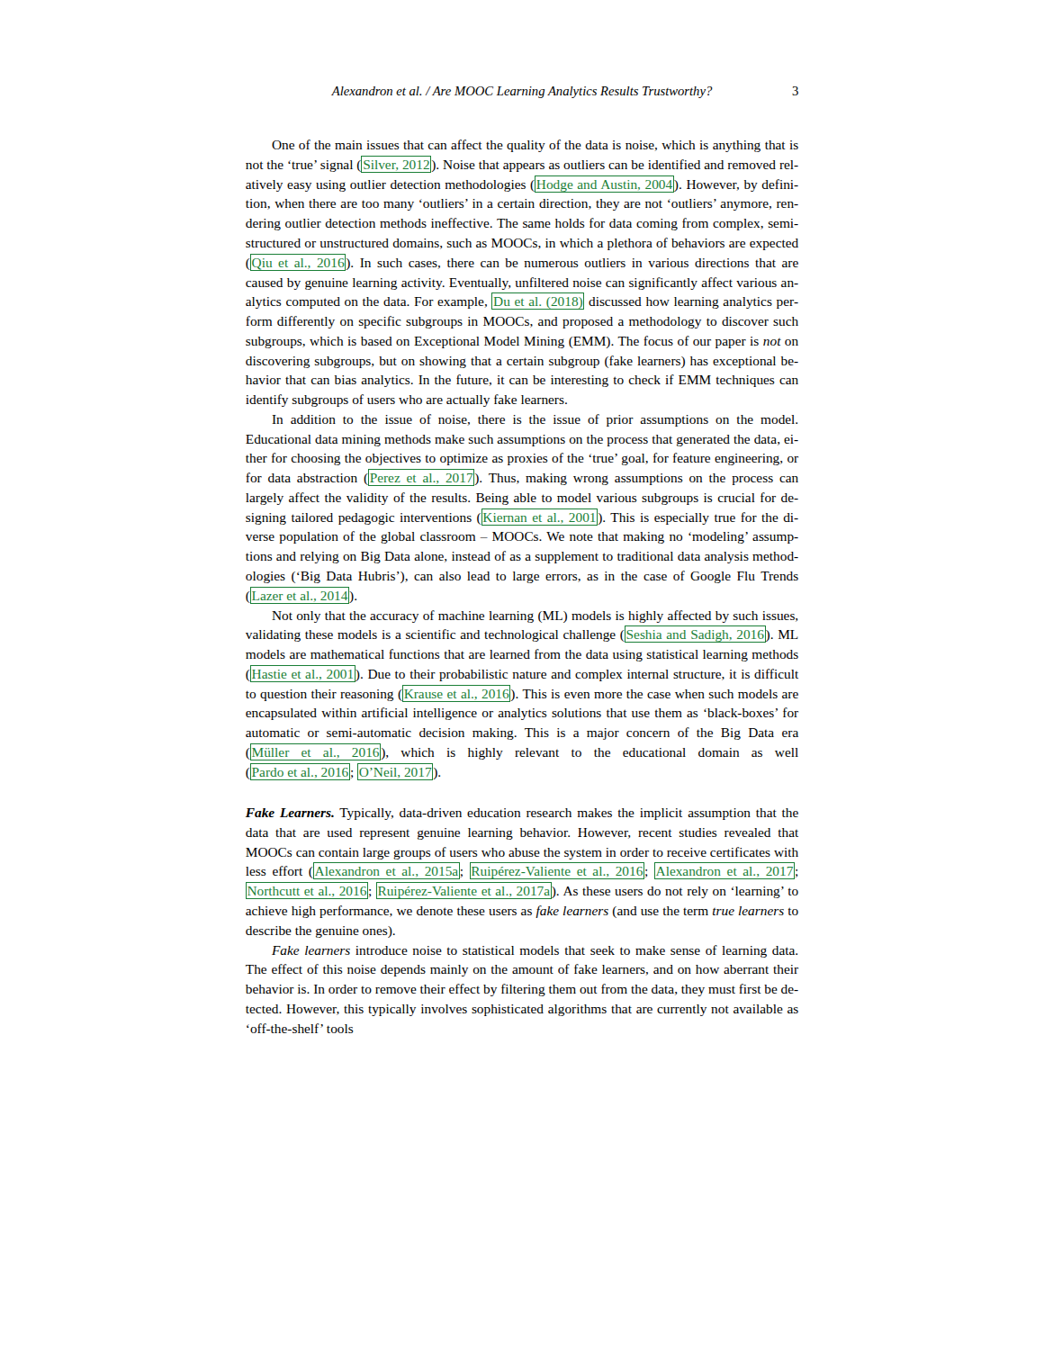Alexandron et al. / Are MOOC Learning Analytics Results Trustworthy? 3
One of the main issues that can affect the quality of the data is noise, which is anything that is not the ‘true’ signal (Silver, 2012). Noise that appears as outliers can be identified and removed relatively easy using outlier detection methodologies (Hodge and Austin, 2004). However, by definition, when there are too many ‘outliers’ in a certain direction, they are not ‘outliers’ anymore, rendering outlier detection methods ineffective. The same holds for data coming from complex, semi-structured or unstructured domains, such as MOOCs, in which a plethora of behaviors are expected (Qiu et al., 2016). In such cases, there can be numerous outliers in various directions that are caused by genuine learning activity. Eventually, unfiltered noise can significantly affect various analytics computed on the data. For example, Du et al. (2018) discussed how learning analytics perform differently on specific subgroups in MOOCs, and proposed a methodology to discover such subgroups, which is based on Exceptional Model Mining (EMM). The focus of our paper is not on discovering subgroups, but on showing that a certain subgroup (fake learners) has exceptional behavior that can bias analytics. In the future, it can be interesting to check if EMM techniques can identify subgroups of users who are actually fake learners.
In addition to the issue of noise, there is the issue of prior assumptions on the model. Educational data mining methods make such assumptions on the process that generated the data, either for choosing the objectives to optimize as proxies of the ‘true’ goal, for feature engineering, or for data abstraction (Perez et al., 2017). Thus, making wrong assumptions on the process can largely affect the validity of the results. Being able to model various subgroups is crucial for designing tailored pedagogic interventions (Kiernan et al., 2001). This is especially true for the diverse population of the global classroom – MOOCs. We note that making no ‘modeling’ assumptions and relying on Big Data alone, instead of as a supplement to traditional data analysis methodologies (‘Big Data Hubris’), can also lead to large errors, as in the case of Google Flu Trends (Lazer et al., 2014).
Not only that the accuracy of machine learning (ML) models is highly affected by such issues, validating these models is a scientific and technological challenge (Seshia and Sadigh, 2016). ML models are mathematical functions that are learned from the data using statistical learning methods (Hastie et al., 2001). Due to their probabilistic nature and complex internal structure, it is difficult to question their reasoning (Krause et al., 2016). This is even more the case when such models are encapsulated within artificial intelligence or analytics solutions that use them as ‘black-boxes’ for automatic or semi-automatic decision making. This is a major concern of the Big Data era (Müller et al., 2016), which is highly relevant to the educational domain as well (Pardo et al., 2016; O’Neil, 2017).
Fake Learners. Typically, data-driven education research makes the implicit assumption that the data that are used represent genuine learning behavior. However, recent studies revealed that MOOCs can contain large groups of users who abuse the system in order to receive certificates with less effort (Alexandron et al., 2015a; Ruipérez-Valiente et al., 2016; Alexandron et al., 2017; Northcutt et al., 2016; Ruipérez-Valiente et al., 2017a). As these users do not rely on ‘learning’ to achieve high performance, we denote these users as fake learners (and use the term true learners to describe the genuine ones).
Fake learners introduce noise to statistical models that seek to make sense of learning data. The effect of this noise depends mainly on the amount of fake learners, and on how aberrant their behavior is. In order to remove their effect by filtering them out from the data, they must first be detected. However, this typically involves sophisticated algorithms that are currently not available as ‘off-the-shelf’ tools